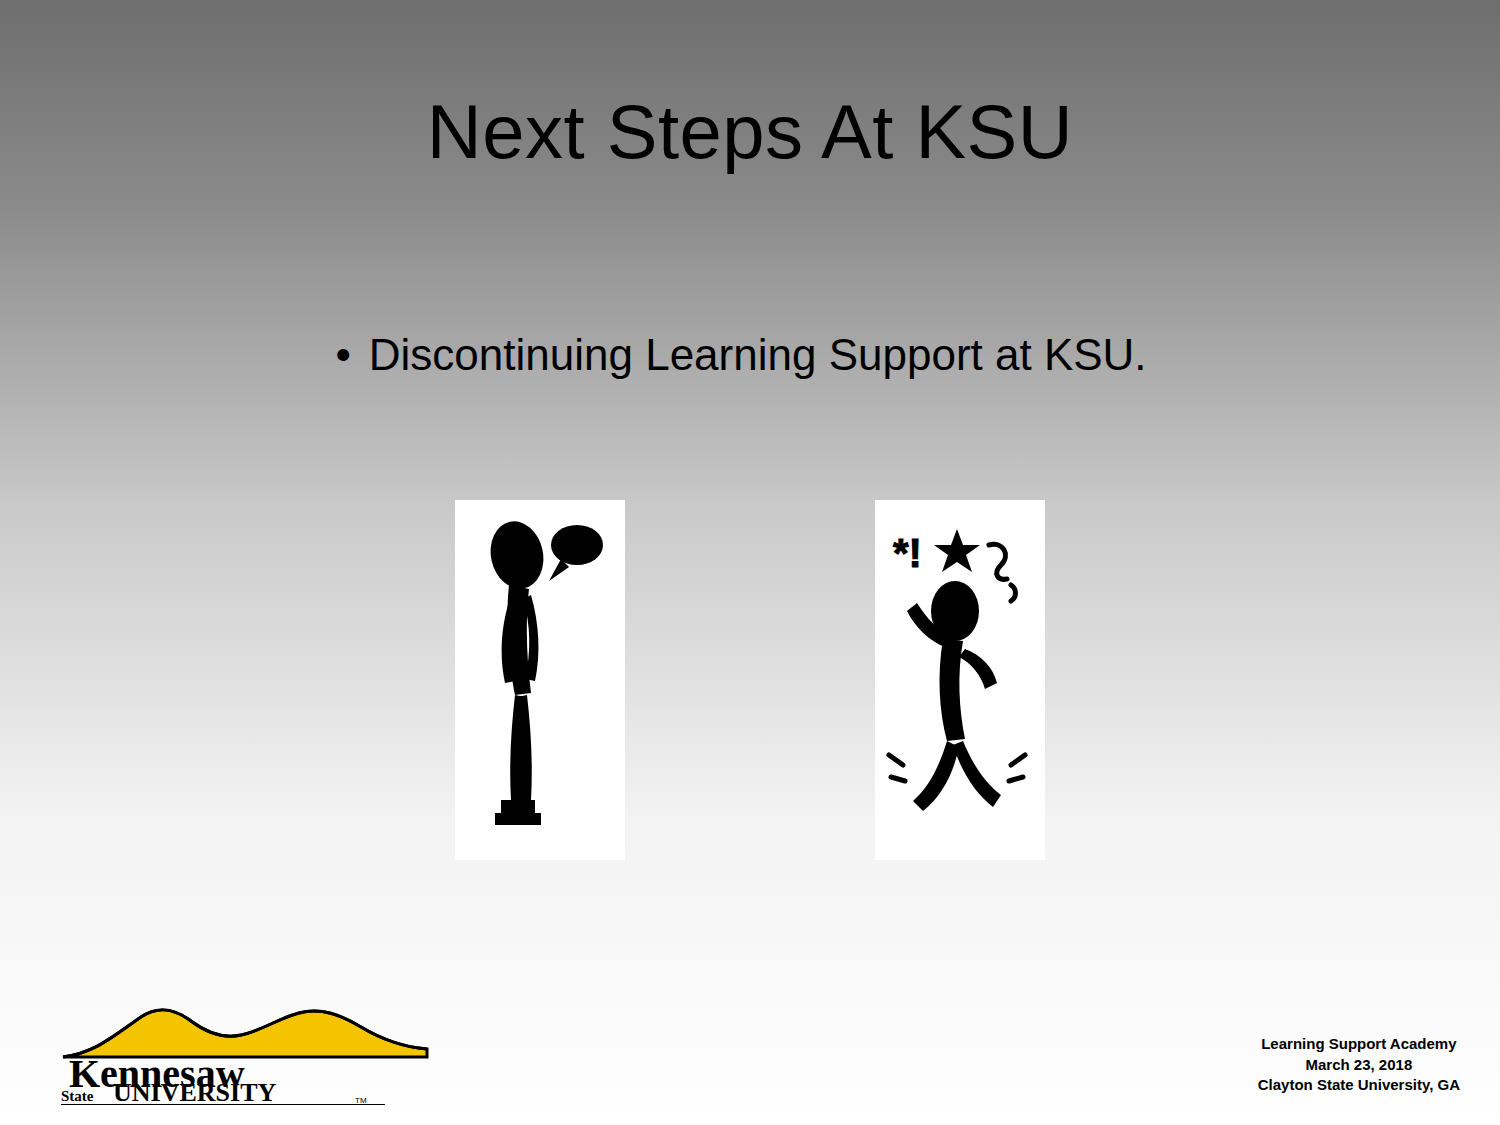Next Steps At KSU
Discontinuing Learning Support at KSU.
*!
Learning Support Academy
March 23, 2018
Clayton State University, GA
Kennesaw State UNIVERSITY TM